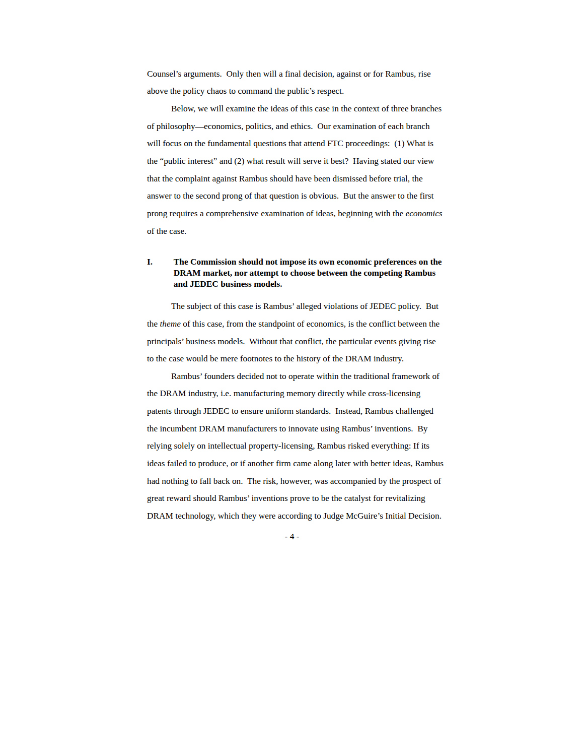Counsel’s arguments. Only then will a final decision, against or for Rambus, rise above the policy chaos to command the public’s respect.
Below, we will examine the ideas of this case in the context of three branches of philosophy—economics, politics, and ethics. Our examination of each branch will focus on the fundamental questions that attend FTC proceedings: (1) What is the “public interest” and (2) what result will serve it best? Having stated our view that the complaint against Rambus should have been dismissed before trial, the answer to the second prong of that question is obvious. But the answer to the first prong requires a comprehensive examination of ideas, beginning with the economics of the case.
I.
The Commission should not impose its own economic preferences on the DRAM market, nor attempt to choose between the competing Rambus and JEDEC business models.
The subject of this case is Rambus’ alleged violations of JEDEC policy. But the theme of this case, from the standpoint of economics, is the conflict between the principals’ business models. Without that conflict, the particular events giving rise to the case would be mere footnotes to the history of the DRAM industry.
Rambus’ founders decided not to operate within the traditional framework of the DRAM industry, i.e. manufacturing memory directly while cross-licensing patents through JEDEC to ensure uniform standards. Instead, Rambus challenged the incumbent DRAM manufacturers to innovate using Rambus’ inventions. By relying solely on intellectual property-licensing, Rambus risked everything: If its ideas failed to produce, or if another firm came along later with better ideas, Rambus had nothing to fall back on. The risk, however, was accompanied by the prospect of great reward should Rambus’ inventions prove to be the catalyst for revitalizing DRAM technology, which they were according to Judge McGuire’s Initial Decision.
- 4 -